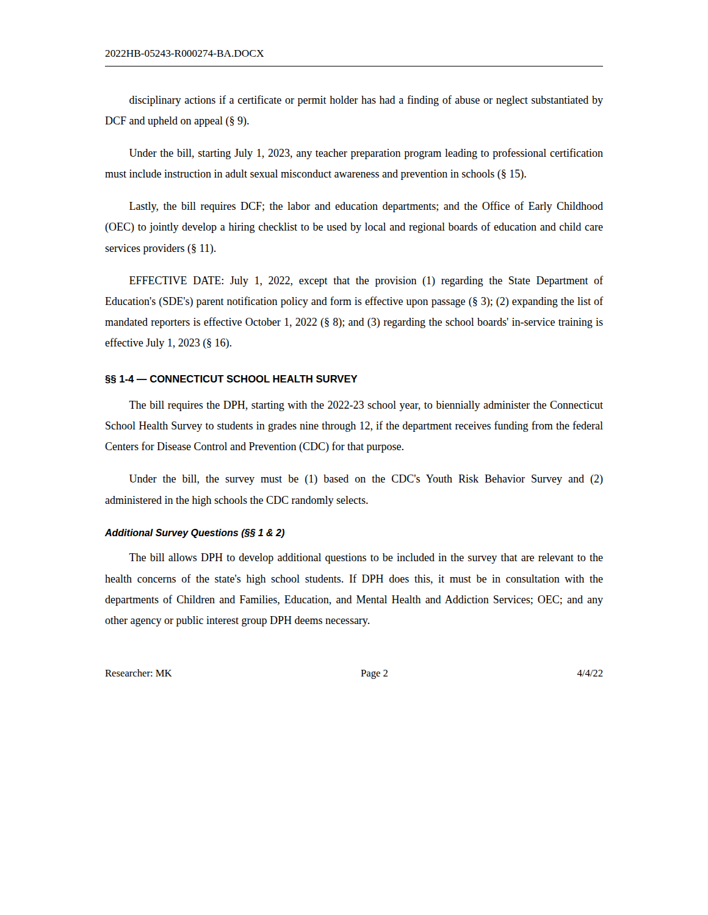2022HB-05243-R000274-BA.DOCX
disciplinary actions if a certificate or permit holder has had a finding of abuse or neglect substantiated by DCF and upheld on appeal (§ 9).
Under the bill, starting July 1, 2023, any teacher preparation program leading to professional certification must include instruction in adult sexual misconduct awareness and prevention in schools (§ 15).
Lastly, the bill requires DCF; the labor and education departments; and the Office of Early Childhood (OEC) to jointly develop a hiring checklist to be used by local and regional boards of education and child care services providers (§ 11).
EFFECTIVE DATE: July 1, 2022, except that the provision (1) regarding the State Department of Education's (SDE's) parent notification policy and form is effective upon passage (§ 3); (2) expanding the list of mandated reporters is effective October 1, 2022 (§ 8); and (3) regarding the school boards' in-service training is effective July 1, 2023 (§ 16).
§§ 1-4 — CONNECTICUT SCHOOL HEALTH SURVEY
The bill requires the DPH, starting with the 2022-23 school year, to biennially administer the Connecticut School Health Survey to students in grades nine through 12, if the department receives funding from the federal Centers for Disease Control and Prevention (CDC) for that purpose.
Under the bill, the survey must be (1) based on the CDC's Youth Risk Behavior Survey and (2) administered in the high schools the CDC randomly selects.
Additional Survey Questions (§§ 1 & 2)
The bill allows DPH to develop additional questions to be included in the survey that are relevant to the health concerns of the state's high school students. If DPH does this, it must be in consultation with the departments of Children and Families, Education, and Mental Health and Addiction Services; OEC; and any other agency or public interest group DPH deems necessary.
Researcher: MK Page 2 4/4/22